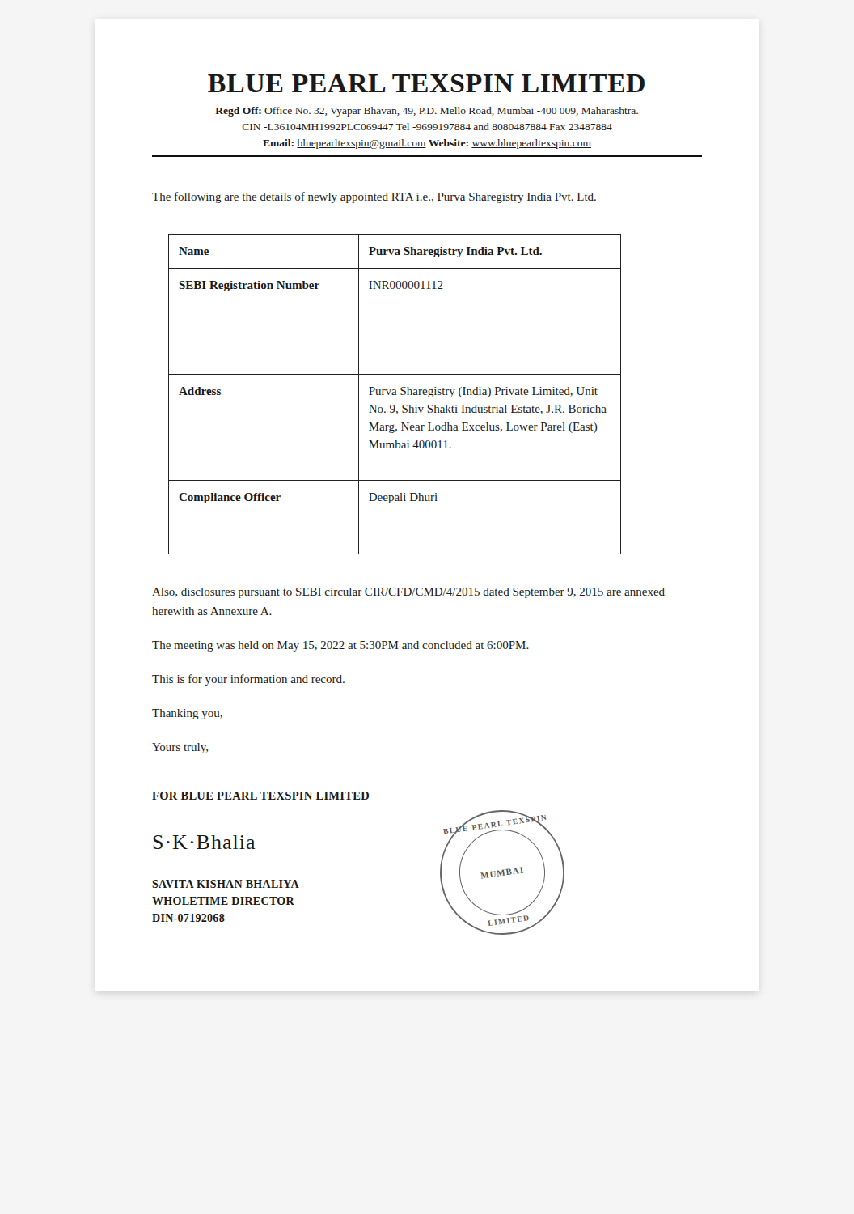BLUE PEARL TEXSPIN LIMITED
Regd Off: Office No. 32, Vyapar Bhavan, 49, P.D. Mello Road, Mumbai -400 009, Maharashtra.
CIN -L36104MH1992PLC069447 Tel -9699197884 and 8080487884 Fax 23487884
Email: bluepearltexspin@gmail.com Website: www.bluepearltexspin.com
The following are the details of newly appointed RTA i.e., Purva Sharegistry India Pvt. Ltd.
| Name | Purva Sharegistry India Pvt. Ltd. |
| SEBI Registration Number | INR000001112 |
| Address | Purva Sharegistry (India) Private Limited, Unit No. 9, Shiv Shakti Industrial Estate, J.R. Boricha Marg, Near Lodha Excelus, Lower Parel (East) Mumbai 400011. |
| Compliance Officer | Deepali Dhuri |
Also, disclosures pursuant to SEBI circular CIR/CFD/CMD/4/2015 dated September 9, 2015 are annexed herewith as Annexure A.
The meeting was held on May 15, 2022 at 5:30PM and concluded at 6:00PM.
This is for your information and record.
Thanking you,
Yours truly,
FOR BLUE PEARL TEXSPIN LIMITED
S·K·Bhalia
SAVITA KISHAN BHALIYA
WHOLETIME DIRECTOR
DIN-07192068
Blue Pearl Texspin
MUMBAI
Limited